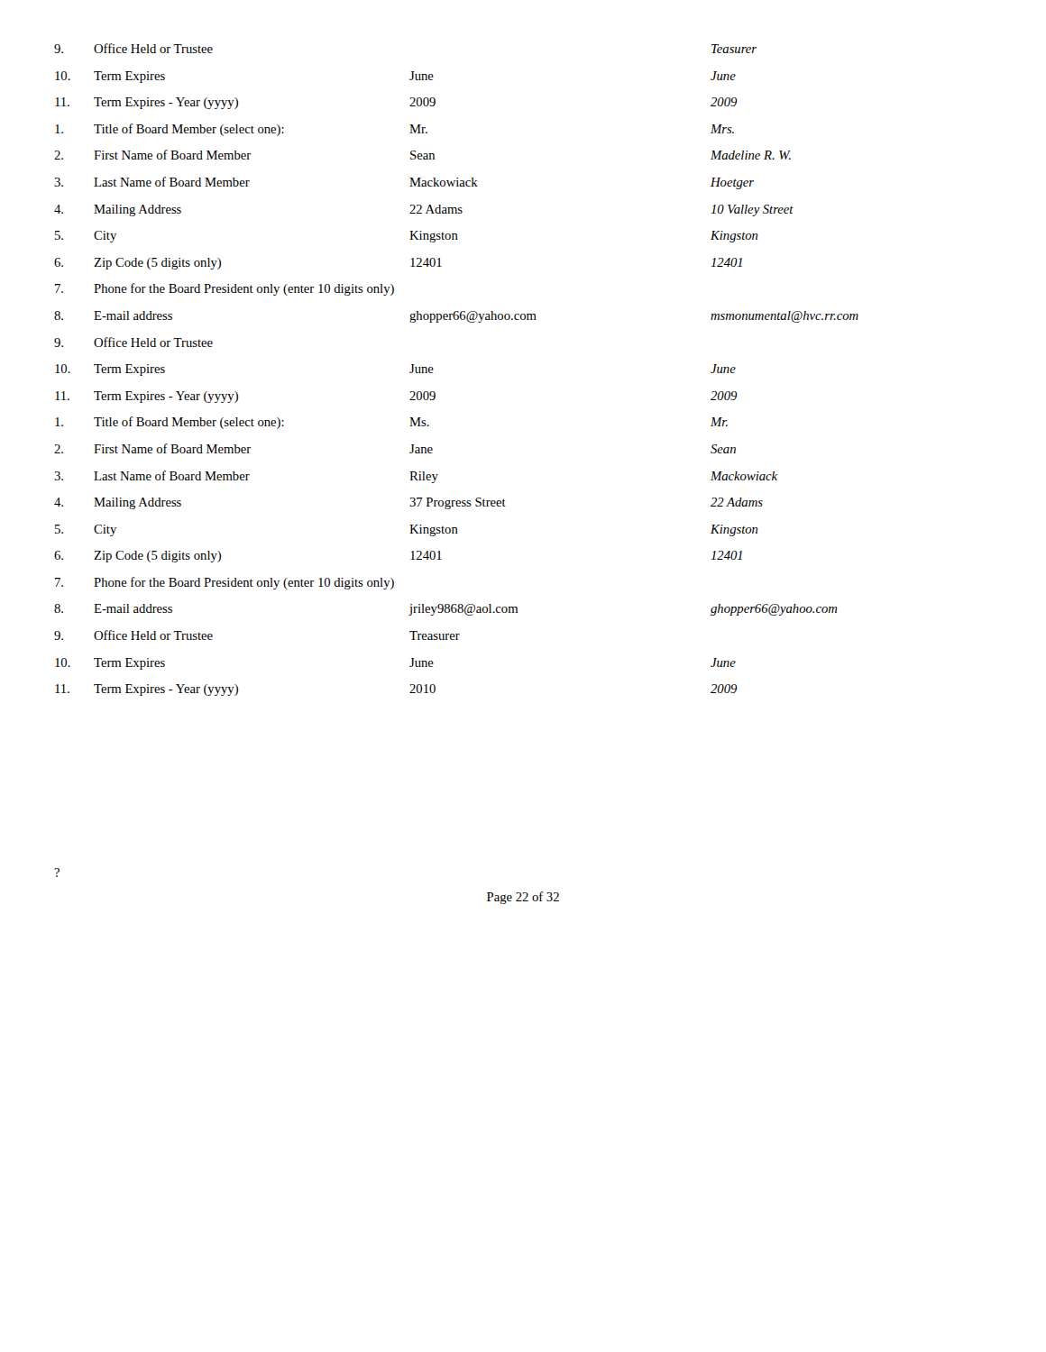| 9. | Office Held or Trustee | | Teasurer |
| 10. | Term Expires | June | June |
| 11. | Term Expires - Year (yyyy) | 2009 | 2009 |
| 1. | Title of Board Member (select one): | Mr. | Mrs. |
| 2. | First Name of Board Member | Sean | Madeline R. W. |
| 3. | Last Name of Board Member | Mackowiack | Hoetger |
| 4. | Mailing Address | 22 Adams | 10 Valley Street |
| 5. | City | Kingston | Kingston |
| 6. | Zip Code (5 digits only) | 12401 | 12401 |
| 7. | Phone for the Board President only (enter 10 digits only) | | |
| 8. | E-mail address | ghopper66@yahoo.com | msmonumental@hvc.rr.com |
| 9. | Office Held or Trustee | | |
| 10. | Term Expires | June | June |
| 11. | Term Expires - Year (yyyy) | 2009 | 2009 |
| 1. | Title of Board Member (select one): | Ms. | Mr. |
| 2. | First Name of Board Member | Jane | Sean |
| 3. | Last Name of Board Member | Riley | Mackowiack |
| 4. | Mailing Address | 37 Progress Street | 22 Adams |
| 5. | City | Kingston | Kingston |
| 6. | Zip Code (5 digits only) | 12401 | 12401 |
| 7. | Phone for the Board President only (enter 10 digits only) | | |
| 8. | E-mail address | jriley9868@aol.com | ghopper66@yahoo.com |
| 9. | Office Held or Trustee | Treasurer | |
| 10. | Term Expires | June | June |
| 11. | Term Expires - Year (yyyy) | 2010 | 2009 |
?
Page 22 of 32